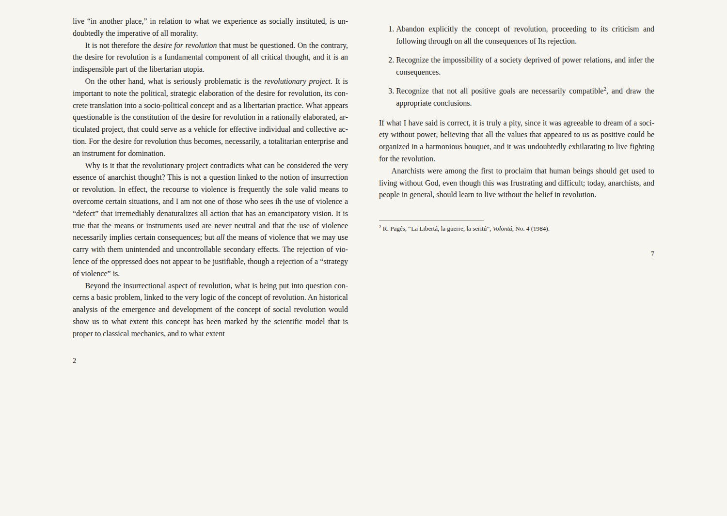live “in another place,” in relation to what we experience as socially instituted, is undoubtedly the imperative of all morality.
It is not therefore the desire for revolution that must be questioned. On the contrary, the desire for revolution is a fundamental component of all critical thought, and it is an indispensible part of the libertarian utopia.
On the other hand, what is seriously problematic is the revolutionary project. It is important to note the political, strategic elaboration of the desire for revolution, its concrete translation into a socio-political concept and as a libertarian practice. What appears questionable is the constitution of the desire for revolution in a rationally elaborated, articulated project, that could serve as a vehicle for effective individual and collective action. For the desire for revolution thus becomes, necessarily, a totalitarian enterprise and an instrument for domination.
Why is it that the revolutionary project contradicts what can be considered the very essence of anarchist thought? This is not a question linked to the notion of insurrection or revolution. In effect, the recourse to violence is frequently the sole valid means to overcome certain situations, and I am not one of those who sees ih the use of violence a “defect” that irremediably denaturalizes all action that has an emancipatory vision. It is true that the means or instruments used are never neutral and that the use of violence necessarily implies certain consequences; but all the means of violence that we may use carry with them unintended and uncontrollable secondary effects. The rejection of violence of the oppressed does not appear to be justifiable, though a rejection of a “strategy of violence” is.
Beyond the insurrectional aspect of revolution, what is being put into question concerns a basic problem, linked to the very logic of the concept of revolution. An historical analysis of the emergence and development of the concept of social revolution would show us to what extent this concept has been marked by the scientific model that is proper to classical mechanics, and to what extent
2
Abandon explicitly the concept of revolution, proceeding to its criticism and following through on all the consequences of Its rejection.
Recognize the impossibility of a society deprived of power relations, and infer the consequences.
Recognize that not all positive goals are necessarily compatible2, and draw the appropriate conclusions.
If what I have said is correct, it is truly a pity, since it was agreeable to dream of a society without power, believing that all the values that appeared to us as positive could be organized in a harmonious bouquet, and it was undoubtedly exhilarating to live fighting for the revolution.
Anarchists were among the first to proclaim that human beings should get used to living without God, even though this was frustrating and difficult; today, anarchists, and people in general, should learn to live without the belief in revolution.
2 R. Pagés, “La Libertá, la guerre, la seritú”, Volontá, No. 4 (1984).
7